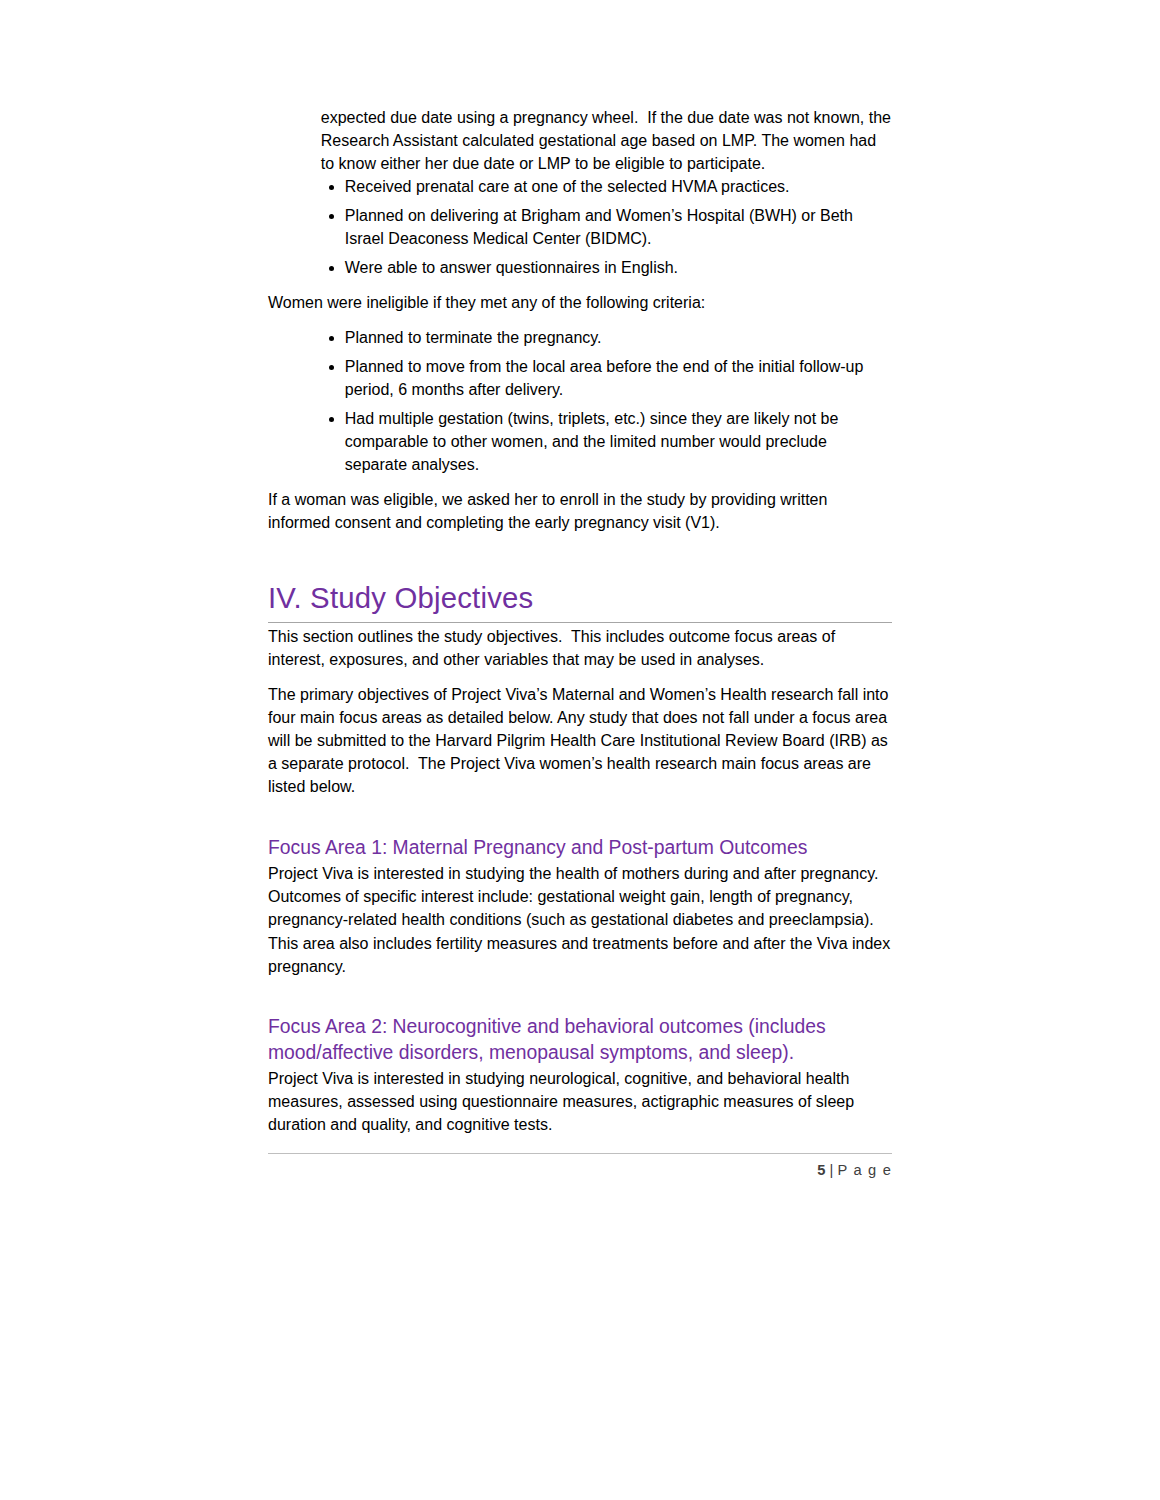expected due date using a pregnancy wheel. If the due date was not known, the Research Assistant calculated gestational age based on LMP. The women had to know either her due date or LMP to be eligible to participate.
Received prenatal care at one of the selected HVMA practices.
Planned on delivering at Brigham and Women’s Hospital (BWH) or Beth Israel Deaconess Medical Center (BIDMC).
Were able to answer questionnaires in English.
Women were ineligible if they met any of the following criteria:
Planned to terminate the pregnancy.
Planned to move from the local area before the end of the initial follow-up period, 6 months after delivery.
Had multiple gestation (twins, triplets, etc.) since they are likely not be comparable to other women, and the limited number would preclude separate analyses.
If a woman was eligible, we asked her to enroll in the study by providing written informed consent and completing the early pregnancy visit (V1).
IV. Study Objectives
This section outlines the study objectives. This includes outcome focus areas of interest, exposures, and other variables that may be used in analyses.
The primary objectives of Project Viva’s Maternal and Women’s Health research fall into four main focus areas as detailed below. Any study that does not fall under a focus area will be submitted to the Harvard Pilgrim Health Care Institutional Review Board (IRB) as a separate protocol. The Project Viva women’s health research main focus areas are listed below.
Focus Area 1: Maternal Pregnancy and Post-partum Outcomes
Project Viva is interested in studying the health of mothers during and after pregnancy. Outcomes of specific interest include: gestational weight gain, length of pregnancy, pregnancy-related health conditions (such as gestational diabetes and preeclampsia). This area also includes fertility measures and treatments before and after the Viva index pregnancy.
Focus Area 2: Neurocognitive and behavioral outcomes (includes mood/affective disorders, menopausal symptoms, and sleep).
Project Viva is interested in studying neurological, cognitive, and behavioral health measures, assessed using questionnaire measures, actigraphic measures of sleep duration and quality, and cognitive tests.
5 | P a g e